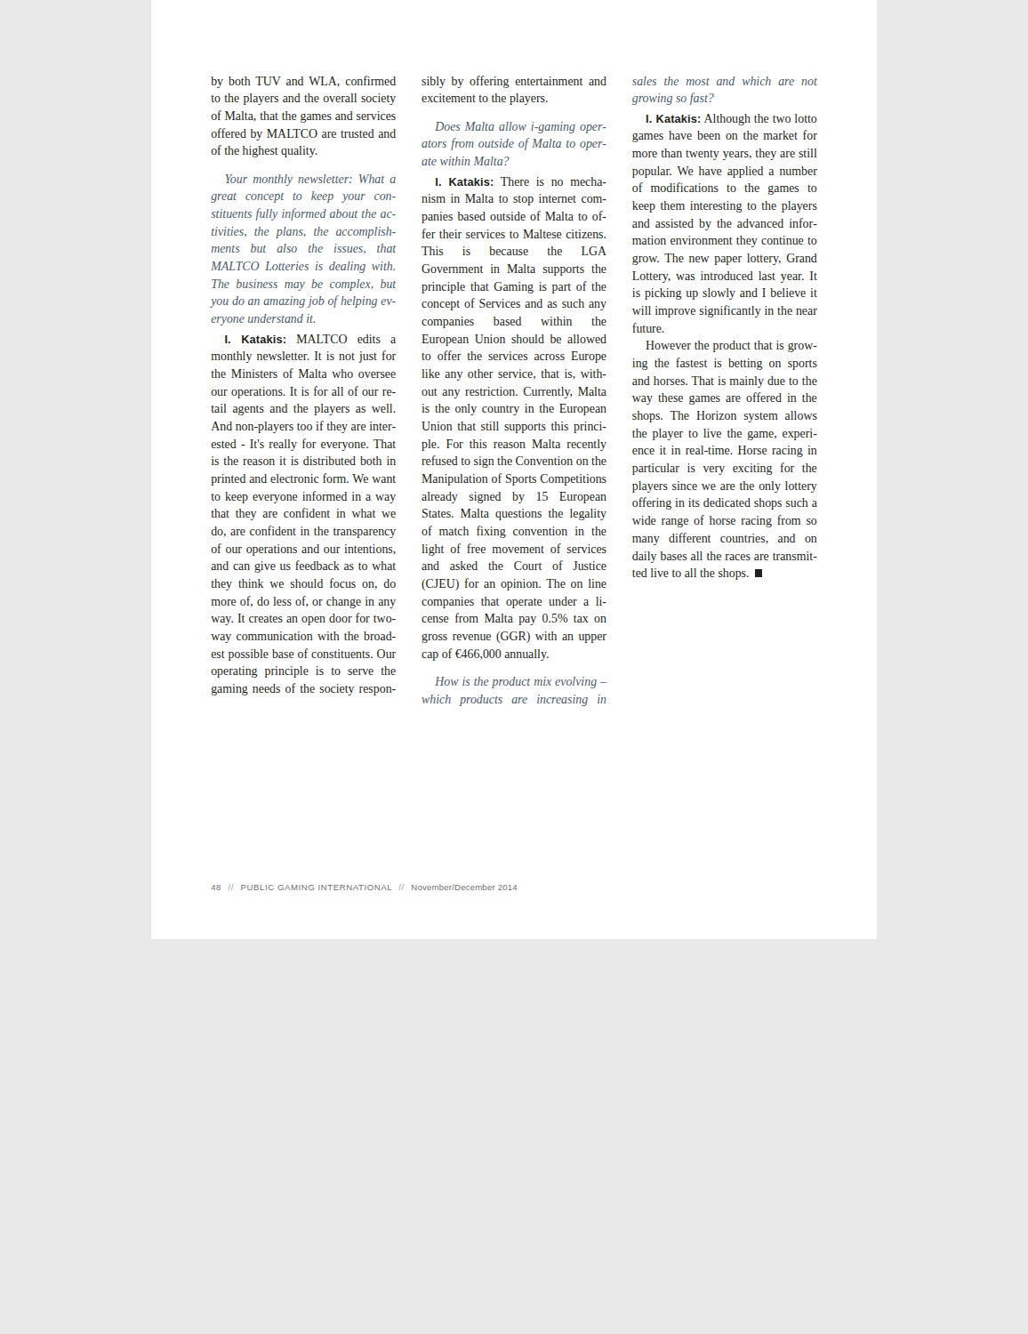by both TUV and WLA, confirmed to the players and the overall society of Malta, that the games and services offered by MALTCO are trusted and of the highest quality.
Your monthly newsletter: What a great concept to keep your constituents fully informed about the activities, the plans, the accomplishments but also the issues, that MALTCO Lotteries is dealing with. The business may be complex, but you do an amazing job of helping everyone understand it.
I. Katakis: MALTCO edits a monthly newsletter. It is not just for the Ministers of Malta who oversee our operations. It is for all of our retail agents and the players as well. And non-players too if they are interested - It's really for everyone. That is the reason it is distributed both in printed and electronic form. We want to keep everyone informed in a way that they are confident in what we do, are confident in the transparency of our operations and our intentions, and can give us feedback as to what they think we should focus on, do more of, do less of, or change in any way. It creates an open door for two-way communication with the broadest possible base of constituents. Our operating principle is to serve the gaming needs of the society responsibly by offering entertainment and excitement to the players.
Does Malta allow i-gaming operators from outside of Malta to operate within Malta?
I. Katakis: There is no mechanism in Malta to stop internet companies based outside of Malta to offer their services to Maltese citizens. This is because the LGA Government in Malta supports the principle that Gaming is part of the concept of Services and as such any companies based within the European Union should be allowed to offer the services across Europe like any other service, that is, without any restriction. Currently, Malta is the only country in the European Union that still supports this principle. For this reason Malta recently refused to sign the Convention on the Manipulation of Sports Competitions already signed by 15 European States. Malta questions the legality of match fixing convention in the light of free movement of services and asked the Court of Justice (CJEU) for an opinion. The on line companies that operate under a license from Malta pay 0.5% tax on gross revenue (GGR) with an upper cap of €466,000 annually.
How is the product mix evolving – which products are increasing in sales the most and which are not growing so fast?
I. Katakis: Although the two lotto games have been on the market for more than twenty years, they are still popular. We have applied a number of modifications to the games to keep them interesting to the players and assisted by the advanced information environment they continue to grow. The new paper lottery, Grand Lottery, was introduced last year. It is picking up slowly and I believe it will improve significantly in the near future.
However the product that is growing the fastest is betting on sports and horses. That is mainly due to the way these games are offered in the shops. The Horizon system allows the player to live the game, experience it in real-time. Horse racing in particular is very exciting for the players since we are the only lottery offering in its dedicated shops such a wide range of horse racing from so many different countries, and on daily bases all the races are transmitted live to all the shops.
48 // Public Gaming International // November/December 2014